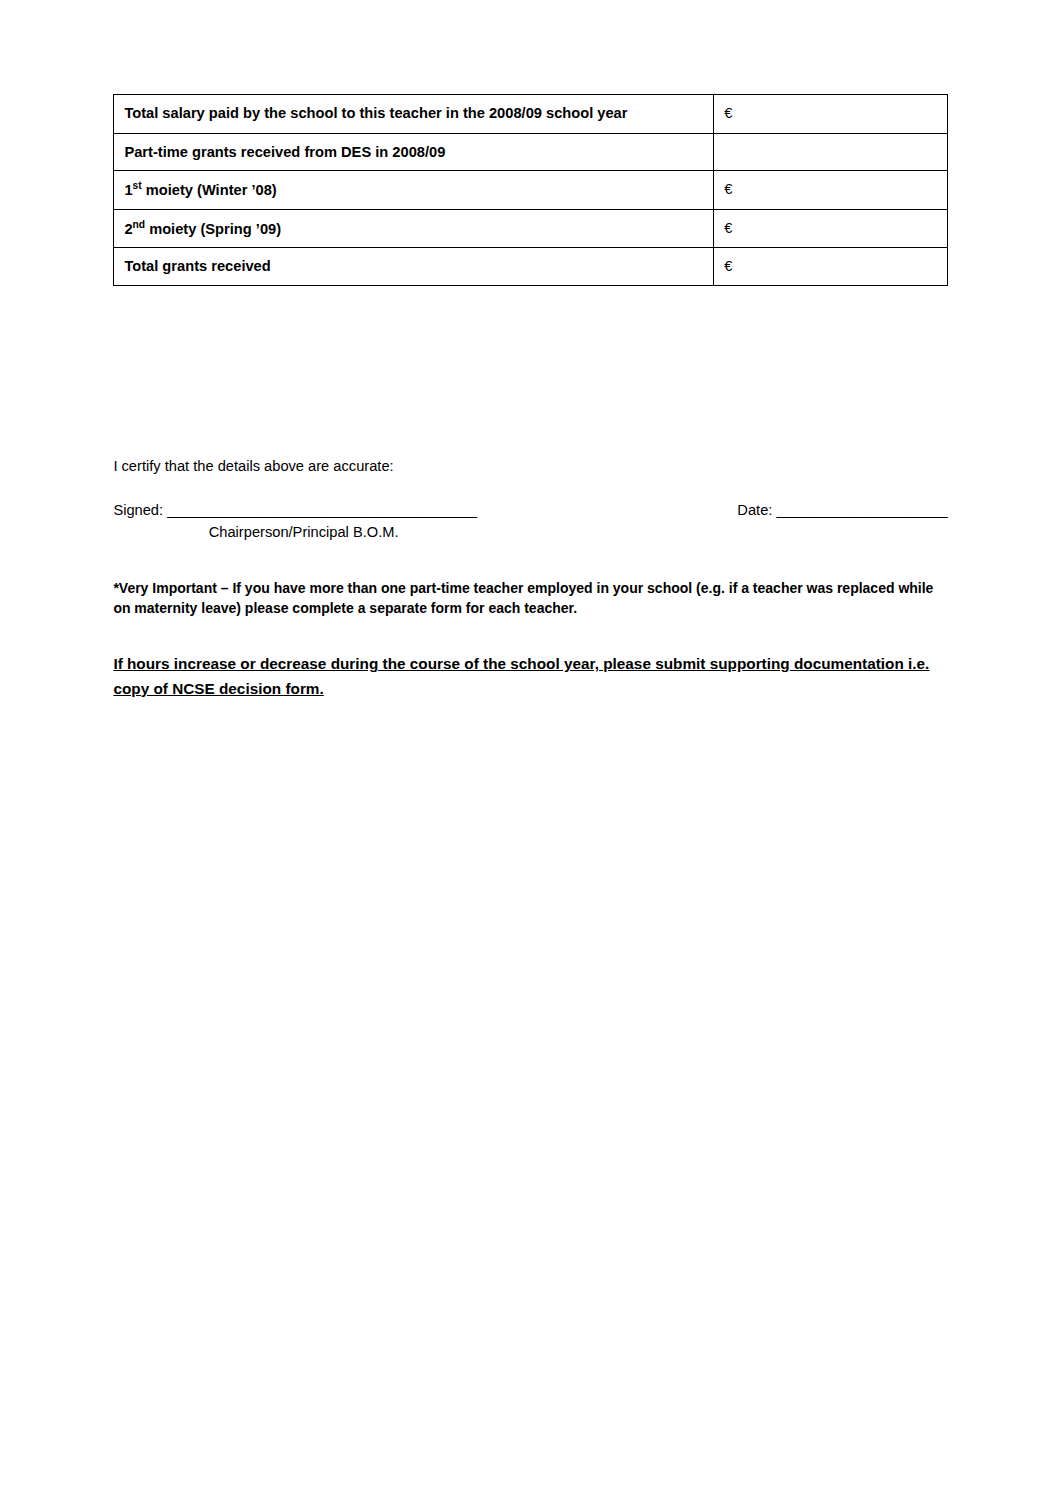| Total salary paid by the school to this teacher in the 2008/09 school year | € |
| Part-time grants received from DES in 2008/09 | |
| 1 st moiety (Winter ’08) | € |
| 2 nd moiety (Spring ’09) | € |
| Total grants received | € |
I certify that the details above are accurate:
Signed: ______________________________________ Date: _____________________
Chairperson/Principal B.O.M.
*Very Important – If you have more than one part-time teacher employed in your school (e.g. if a teacher was replaced while on maternity leave) please complete a separate form for each teacher.
If hours increase or decrease during the course of the school year, please submit supporting documentation i.e. copy of NCSE decision form.